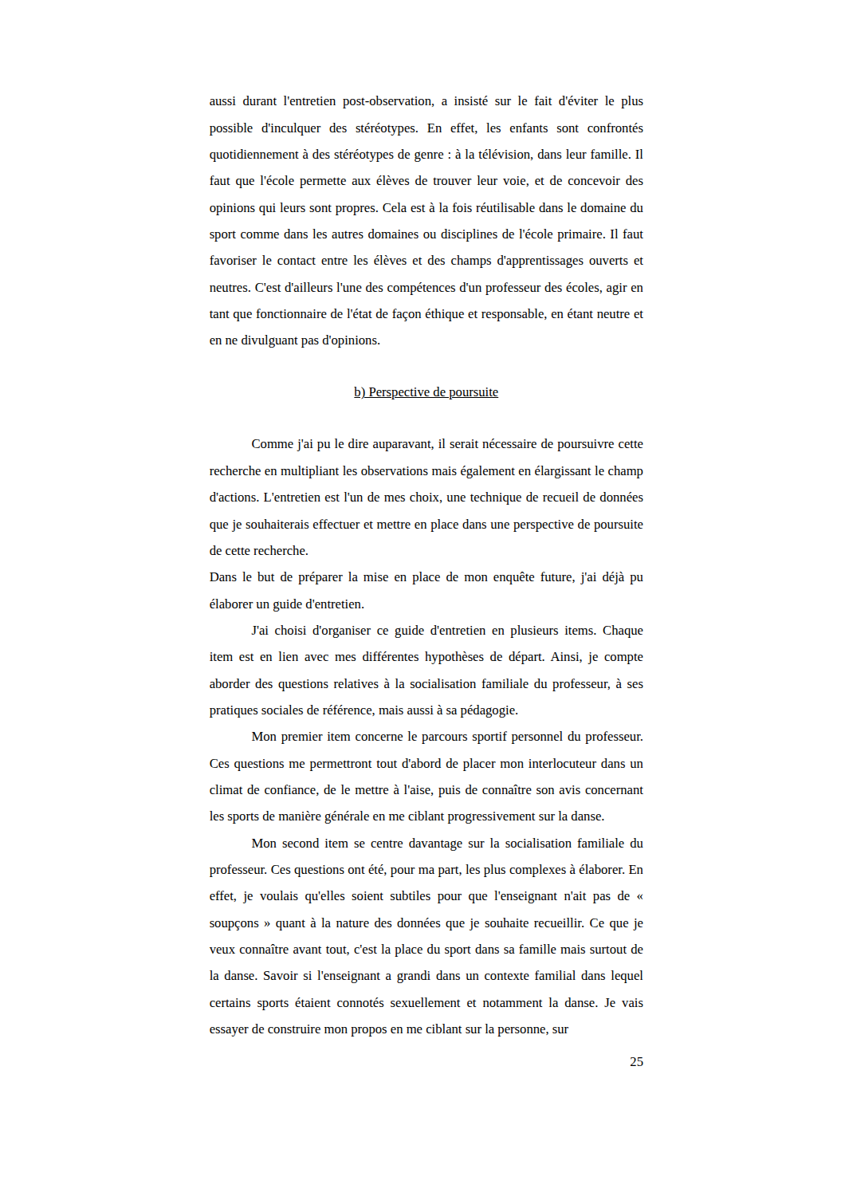aussi durant l'entretien post-observation, a insisté sur le fait d'éviter le plus possible d'inculquer des stéréotypes. En effet, les enfants sont confrontés quotidiennement à des stéréotypes de genre : à la télévision, dans leur famille. Il faut que l'école permette aux élèves de trouver leur voie, et de concevoir des opinions qui leurs sont propres. Cela est à la fois réutilisable dans le domaine du sport comme dans les autres domaines ou disciplines de l'école primaire. Il faut favoriser le contact entre les élèves et des champs d'apprentissages ouverts et neutres. C'est d'ailleurs l'une des compétences d'un professeur des écoles, agir en tant que fonctionnaire de l'état de façon éthique et responsable, en étant neutre et en ne divulguant pas d'opinions.
b) Perspective de poursuite
Comme j'ai pu le dire auparavant, il serait nécessaire de poursuivre cette recherche en multipliant les observations mais également en élargissant le champ d'actions. L'entretien est l'un de mes choix, une technique de recueil de données que je souhaiterais effectuer et mettre en place dans une perspective de poursuite de cette recherche.
Dans le but de préparer la mise en place de mon enquête future, j'ai déjà pu élaborer un guide d'entretien.
J'ai choisi d'organiser ce guide d'entretien en plusieurs items. Chaque item est en lien avec mes différentes hypothèses de départ. Ainsi, je compte aborder des questions relatives à la socialisation familiale du professeur, à ses pratiques sociales de référence, mais aussi à sa pédagogie.
Mon premier item concerne le parcours sportif personnel du professeur. Ces questions me permettront tout d'abord de placer mon interlocuteur dans un climat de confiance, de le mettre à l'aise, puis de connaître son avis concernant les sports de manière générale en me ciblant progressivement sur la danse.
Mon second item se centre davantage sur la socialisation familiale du professeur. Ces questions ont été, pour ma part, les plus complexes à élaborer. En effet, je voulais qu'elles soient subtiles pour que l'enseignant n'ait pas de « soupçons » quant à la nature des données que je souhaite recueillir. Ce que je veux connaître avant tout, c'est la place du sport dans sa famille mais surtout de la danse. Savoir si l'enseignant a grandi dans un contexte familial dans lequel certains sports étaient connotés sexuellement et notamment la danse. Je vais essayer de construire mon propos en me ciblant sur la personne, sur
25